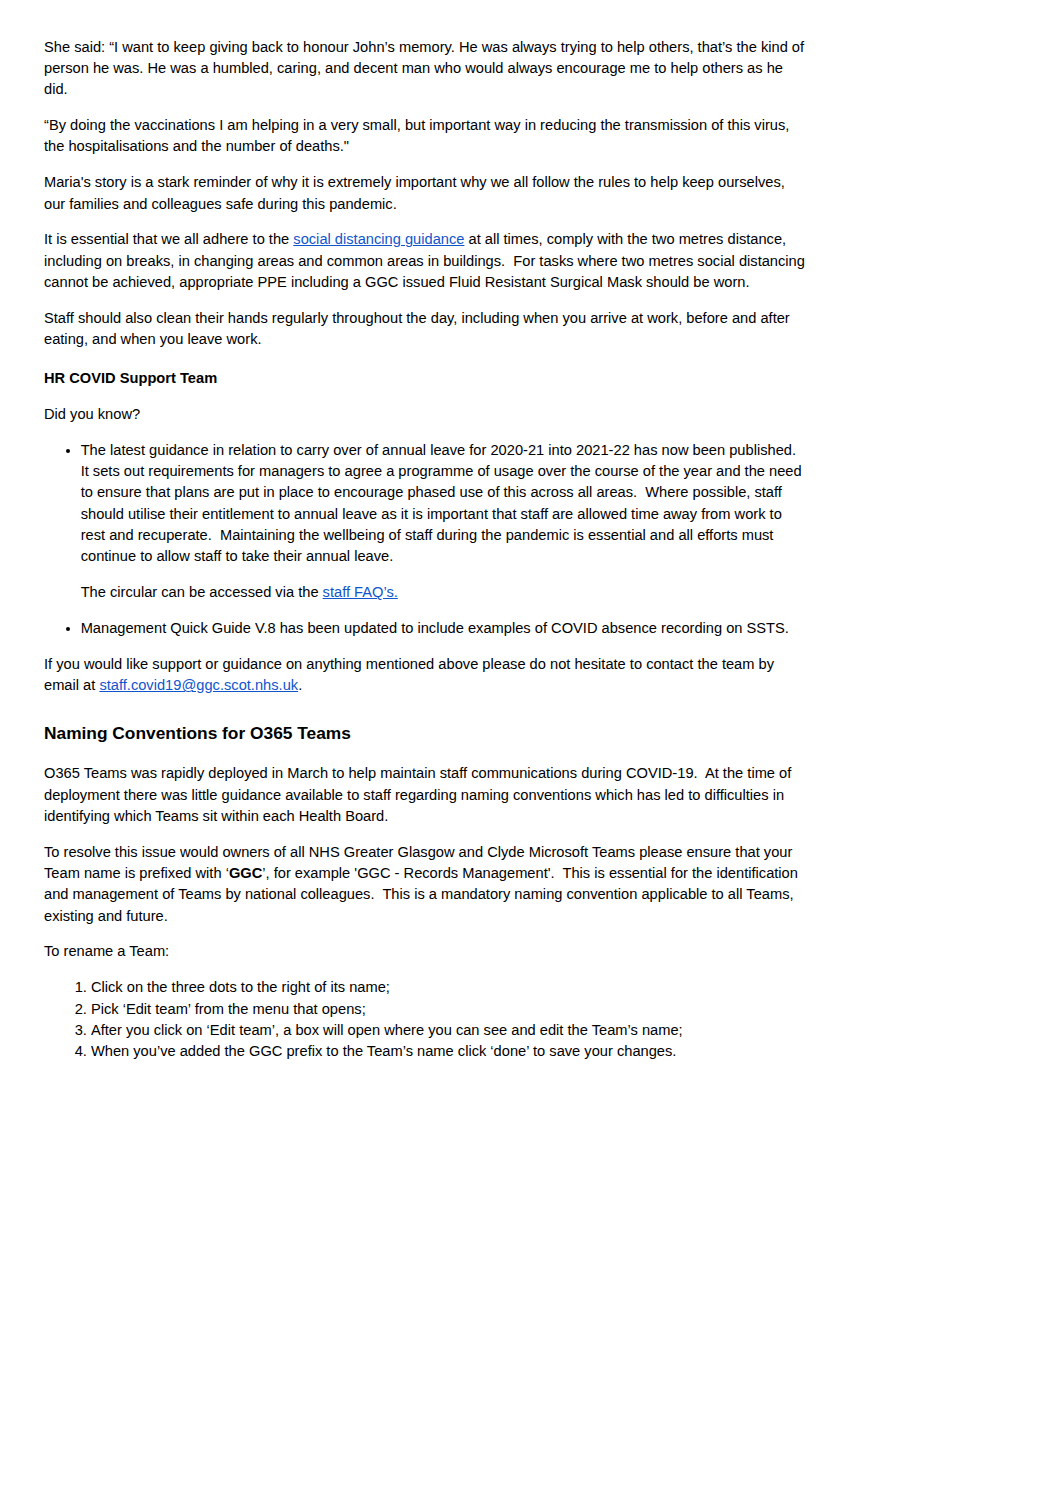She said: “I want to keep giving back to honour John’s memory. He was always trying to help others, that’s the kind of person he was. He was a humbled, caring, and decent man who would always encourage me to help others as he did.
“By doing the vaccinations I am helping in a very small, but important way in reducing the transmission of this virus, the hospitalisations and the number of deaths."
Maria's story is a stark reminder of why it is extremely important why we all follow the rules to help keep ourselves, our families and colleagues safe during this pandemic.
It is essential that we all adhere to the social distancing guidance at all times, comply with the two metres distance, including on breaks, in changing areas and common areas in buildings. For tasks where two metres social distancing cannot be achieved, appropriate PPE including a GGC issued Fluid Resistant Surgical Mask should be worn.
Staff should also clean their hands regularly throughout the day, including when you arrive at work, before and after eating, and when you leave work.
HR COVID Support Team
Did you know?
The latest guidance in relation to carry over of annual leave for 2020-21 into 2021-22 has now been published. It sets out requirements for managers to agree a programme of usage over the course of the year and the need to ensure that plans are put in place to encourage phased use of this across all areas. Where possible, staff should utilise their entitlement to annual leave as it is important that staff are allowed time away from work to rest and recuperate. Maintaining the wellbeing of staff during the pandemic is essential and all efforts must continue to allow staff to take their annual leave.
The circular can be accessed via the staff FAQ’s.
Management Quick Guide V.8 has been updated to include examples of COVID absence recording on SSTS.
If you would like support or guidance on anything mentioned above please do not hesitate to contact the team by email at staff.covid19@ggc.scot.nhs.uk.
Naming Conventions for O365 Teams
O365 Teams was rapidly deployed in March to help maintain staff communications during COVID-19. At the time of deployment there was little guidance available to staff regarding naming conventions which has led to difficulties in identifying which Teams sit within each Health Board.
To resolve this issue would owners of all NHS Greater Glasgow and Clyde Microsoft Teams please ensure that your Team name is prefixed with ‘GGC’, for example 'GGC - Records Management'. This is essential for the identification and management of Teams by national colleagues. This is a mandatory naming convention applicable to all Teams, existing and future.
To rename a Team:
Click on the three dots to the right of its name;
Pick ‘Edit team’ from the menu that opens;
After you click on ‘Edit team’, a box will open where you can see and edit the Team’s name;
When you’ve added the GGC prefix to the Team’s name click ‘done’ to save your changes.